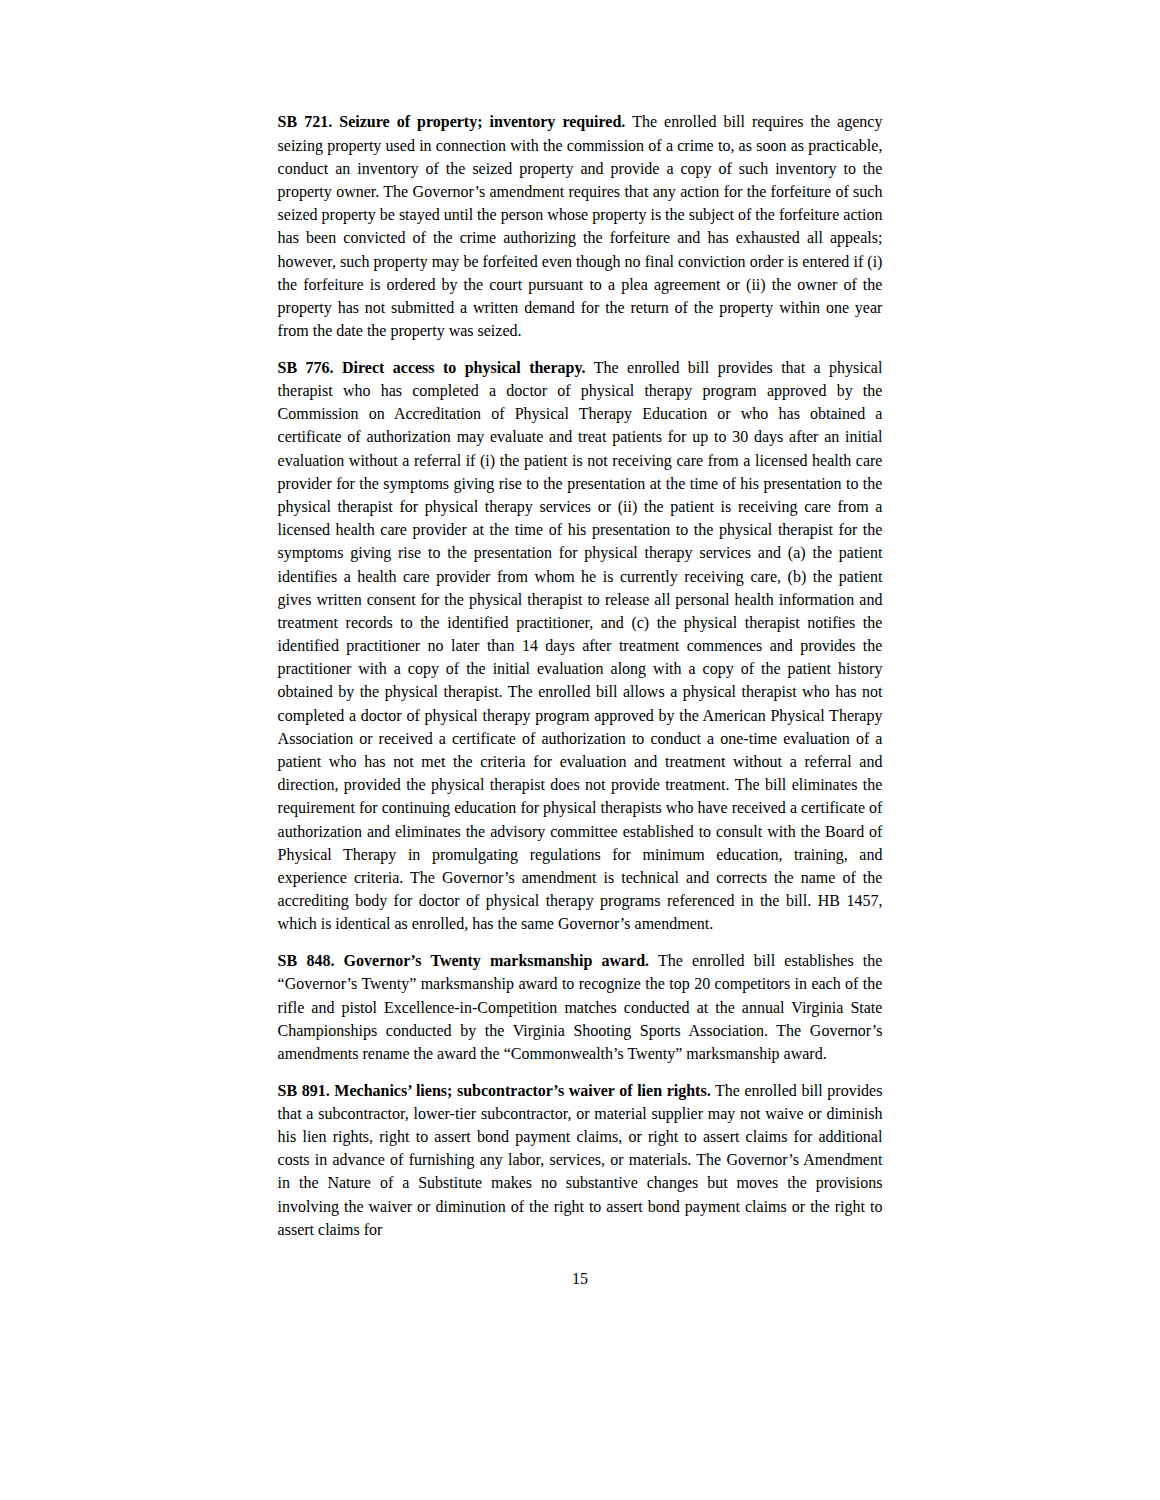SB 721. Seizure of property; inventory required. The enrolled bill requires the agency seizing property used in connection with the commission of a crime to, as soon as practicable, conduct an inventory of the seized property and provide a copy of such inventory to the property owner. The Governor’s amendment requires that any action for the forfeiture of such seized property be stayed until the person whose property is the subject of the forfeiture action has been convicted of the crime authorizing the forfeiture and has exhausted all appeals; however, such property may be forfeited even though no final conviction order is entered if (i) the forfeiture is ordered by the court pursuant to a plea agreement or (ii) the owner of the property has not submitted a written demand for the return of the property within one year from the date the property was seized.
SB 776. Direct access to physical therapy. The enrolled bill provides that a physical therapist who has completed a doctor of physical therapy program approved by the Commission on Accreditation of Physical Therapy Education or who has obtained a certificate of authorization may evaluate and treat patients for up to 30 days after an initial evaluation without a referral if (i) the patient is not receiving care from a licensed health care provider for the symptoms giving rise to the presentation at the time of his presentation to the physical therapist for physical therapy services or (ii) the patient is receiving care from a licensed health care provider at the time of his presentation to the physical therapist for the symptoms giving rise to the presentation for physical therapy services and (a) the patient identifies a health care provider from whom he is currently receiving care, (b) the patient gives written consent for the physical therapist to release all personal health information and treatment records to the identified practitioner, and (c) the physical therapist notifies the identified practitioner no later than 14 days after treatment commences and provides the practitioner with a copy of the initial evaluation along with a copy of the patient history obtained by the physical therapist. The enrolled bill allows a physical therapist who has not completed a doctor of physical therapy program approved by the American Physical Therapy Association or received a certificate of authorization to conduct a one-time evaluation of a patient who has not met the criteria for evaluation and treatment without a referral and direction, provided the physical therapist does not provide treatment. The bill eliminates the requirement for continuing education for physical therapists who have received a certificate of authorization and eliminates the advisory committee established to consult with the Board of Physical Therapy in promulgating regulations for minimum education, training, and experience criteria. The Governor’s amendment is technical and corrects the name of the accrediting body for doctor of physical therapy programs referenced in the bill. HB 1457, which is identical as enrolled, has the same Governor’s amendment.
SB 848. Governor’s Twenty marksmanship award. The enrolled bill establishes the “Governor’s Twenty” marksmanship award to recognize the top 20 competitors in each of the rifle and pistol Excellence-in-Competition matches conducted at the annual Virginia State Championships conducted by the Virginia Shooting Sports Association. The Governor’s amendments rename the award the “Commonwealth’s Twenty” marksmanship award.
SB 891. Mechanics’ liens; subcontractor’s waiver of lien rights. The enrolled bill provides that a subcontractor, lower-tier subcontractor, or material supplier may not waive or diminish his lien rights, right to assert bond payment claims, or right to assert claims for additional costs in advance of furnishing any labor, services, or materials. The Governor’s Amendment in the Nature of a Substitute makes no substantive changes but moves the provisions involving the waiver or diminution of the right to assert bond payment claims or the right to assert claims for
15